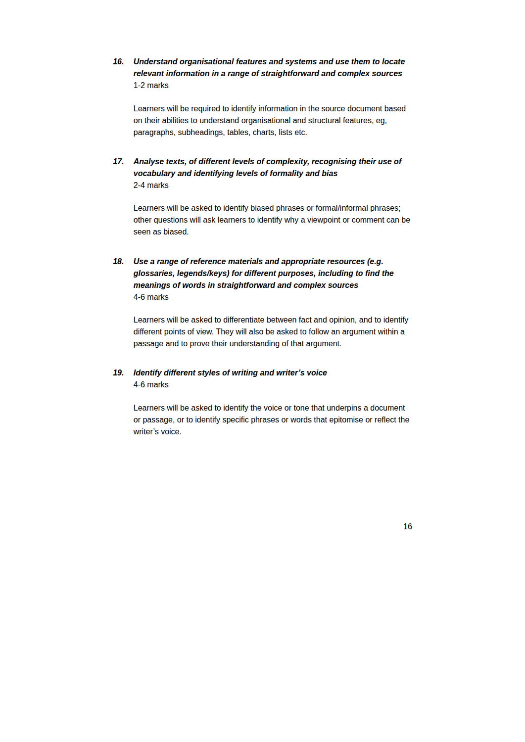16.
Understand organisational features and systems and use them to locate relevant information in a range of straightforward and complex sources
1-2 marks
Learners will be required to identify information in the source document based on their abilities to understand organisational and structural features, eg, paragraphs, subheadings, tables, charts, lists etc.
17.
Analyse texts, of different levels of complexity, recognising their use of vocabulary and identifying levels of formality and bias
2-4 marks
Learners will be asked to identify biased phrases or formal/informal phrases; other questions will ask learners to identify why a viewpoint or comment can be seen as biased.
18.
Use a range of reference materials and appropriate resources (e.g. glossaries, legends/keys) for different purposes, including to find the meanings of words in straightforward and complex sources
4-6 marks
Learners will be asked to differentiate between fact and opinion, and to identify different points of view. They will also be asked to follow an argument within a passage and to prove their understanding of that argument.
19.
Identify different styles of writing and writer’s voice
4-6 marks
Learners will be asked to identify the voice or tone that underpins a document or passage, or to identify specific phrases or words that epitomise or reflect the writer’s voice.
16